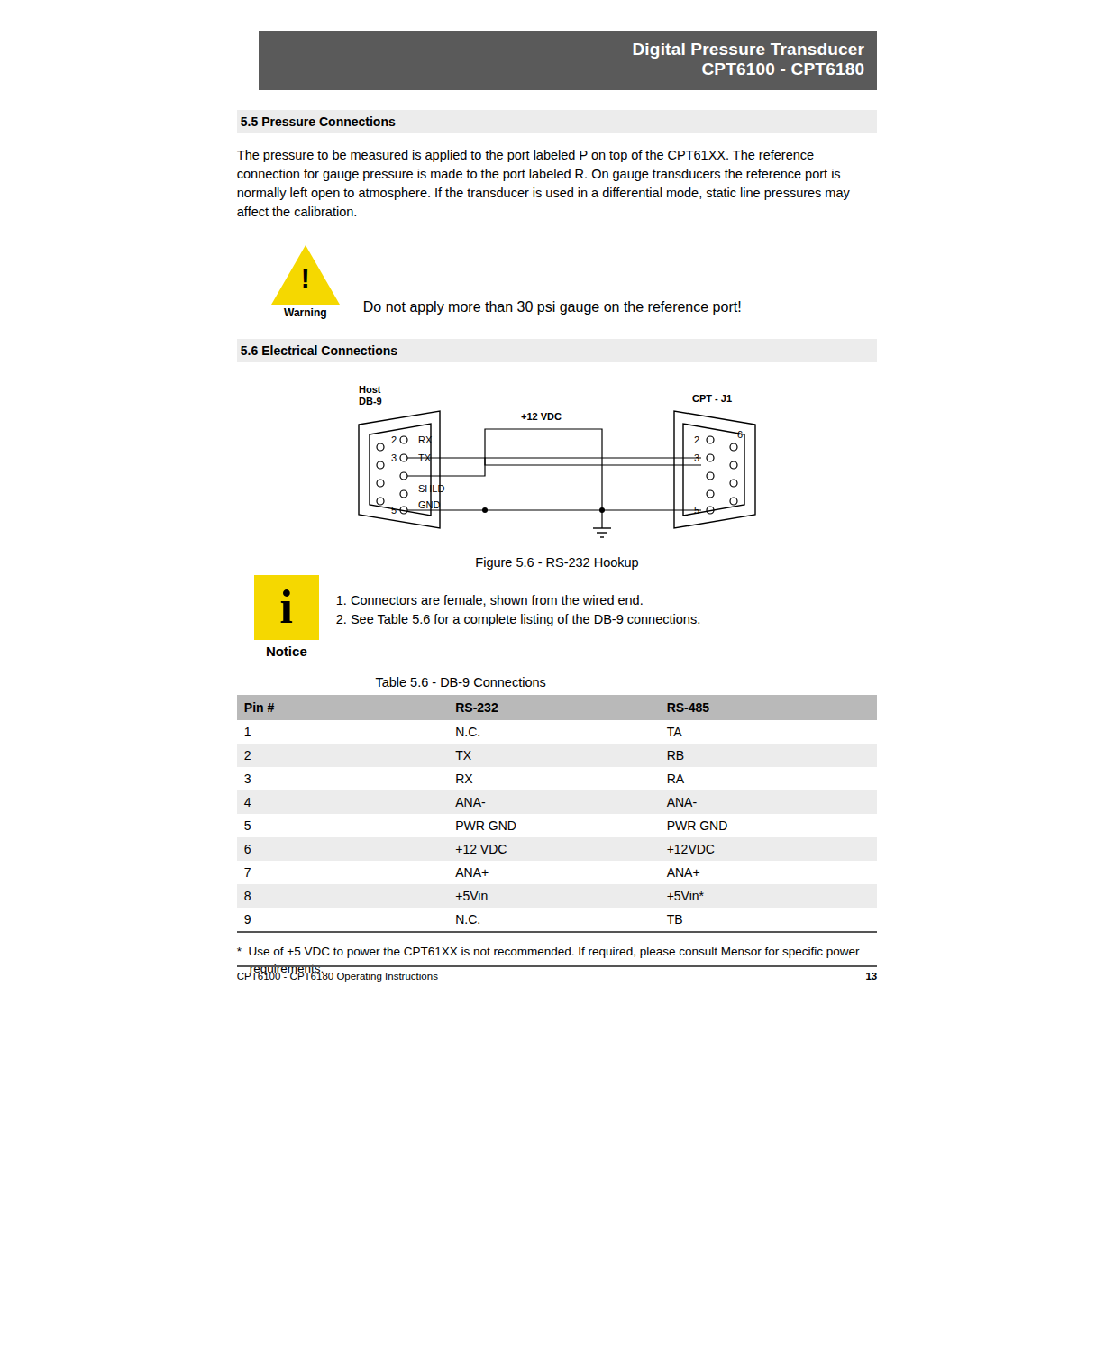Digital Pressure Transducer
CPT6100 - CPT6180
5.5 Pressure Connections
The pressure to be measured is applied to the port labeled P on top of the CPT61XX. The reference connection for gauge pressure is made to the port labeled R. On gauge transducers the reference port is normally left open to atmosphere. If the transducer is used in a differential mode, static line pressures may affect the calibration.
!
Warning
Do not apply more than 30 psi gauge on the reference port!
5.6 Electrical Connections
Host DB-9 CPT - J1 +12 VDC RX TX SHLD GND 2 3 5 2 3 5 6
Figure 5.6 - RS-232 Hookup
i
Notice
1. Connectors are female, shown from the wired end.
2. See Table 5.6 for a complete listing of the DB-9 connections.
Table 5.6 - DB-9 Connections
| Pin # | RS-232 | RS-485 |
| --- | --- | --- |
| 1 | N.C. | TA |
| 2 | TX | RB |
| 3 | RX | RA |
| 4 | ANA- | ANA- |
| 5 | PWR GND | PWR GND |
| 6 | +12 VDC | +12VDC |
| 7 | ANA+ | ANA+ |
| 8 | +5Vin | +5Vin* |
| 9 | N.C. | TB |
* Use of +5 VDC to power the CPT61XX is not recommended. If required, please consult Mensor for specific power requirements.
CPT6100 - CPT6180 Operating Instructions
13